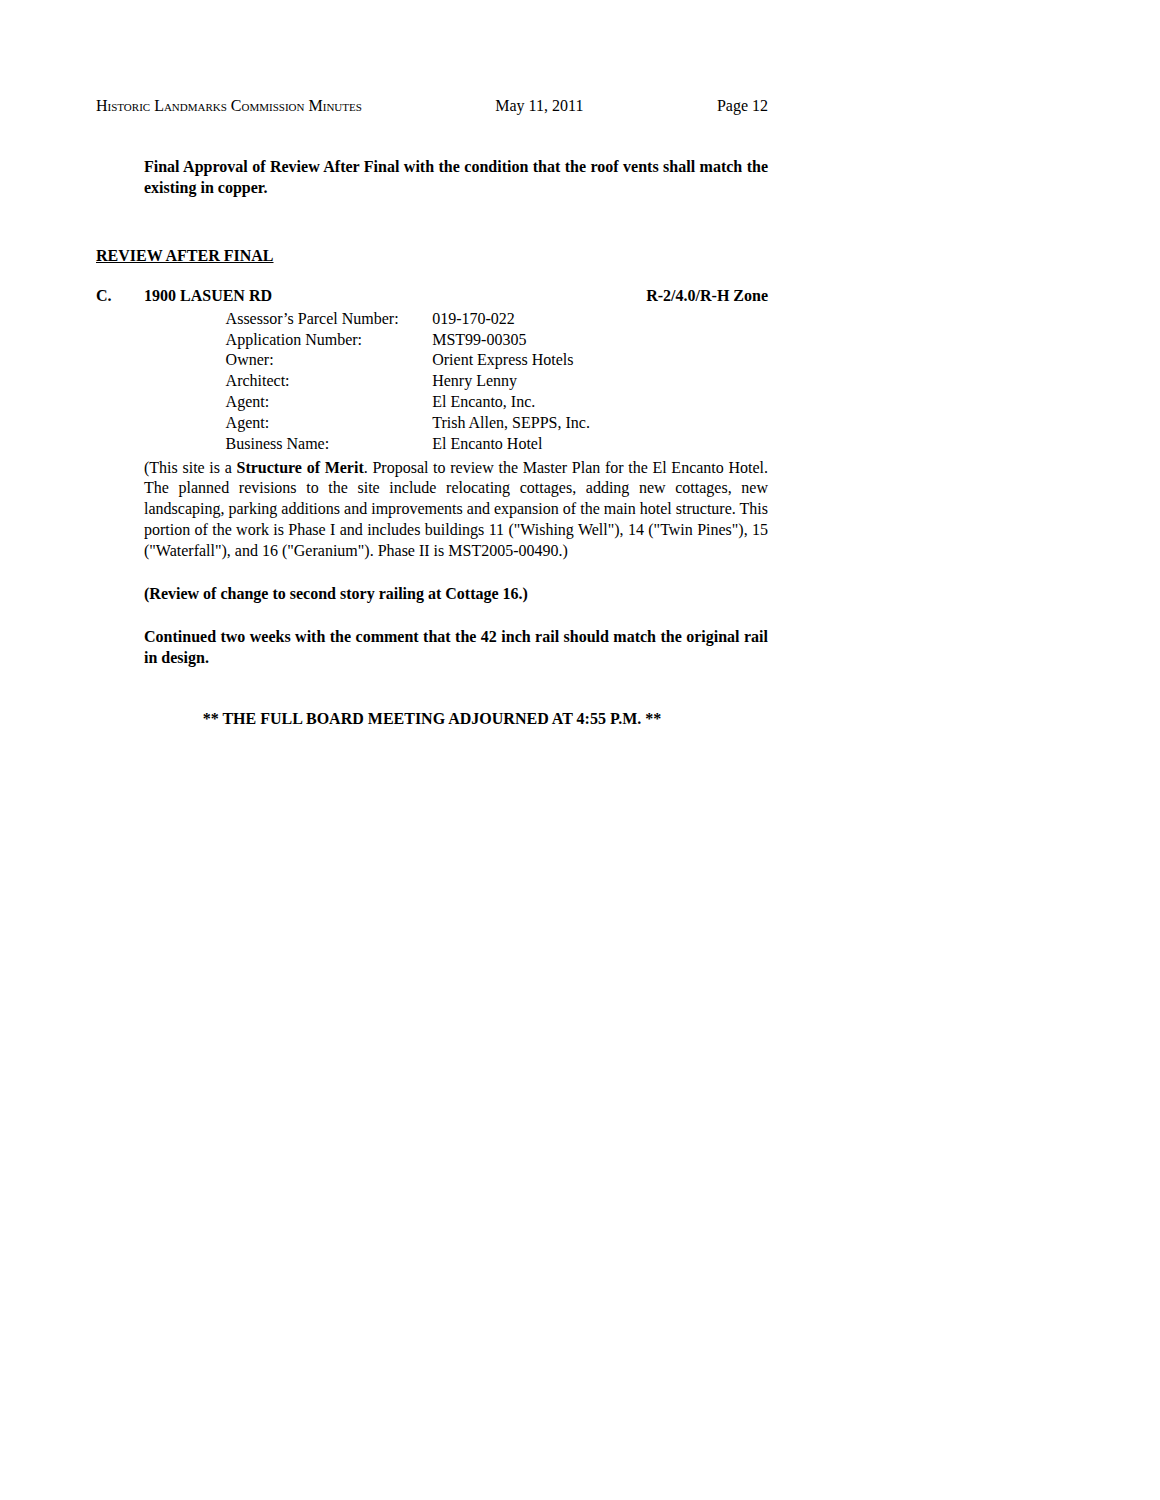Historic Landmarks Commission Minutes May 11, 2011 Page 12
Final Approval of Review After Final with the condition that the roof vents shall match the existing in copper.
REVIEW AFTER FINAL
C. 1900 LASUEN RD R-2/4.0/R-H Zone
| Assessor’s Parcel Number: | 019-170-022 |
| Application Number: | MST99-00305 |
| Owner: | Orient Express Hotels |
| Architect: | Henry Lenny |
| Agent: | El Encanto, Inc. |
| Agent: | Trish Allen, SEPPS, Inc. |
| Business Name: | El Encanto Hotel |
(This site is a Structure of Merit. Proposal to review the Master Plan for the El Encanto Hotel. The planned revisions to the site include relocating cottages, adding new cottages, new landscaping, parking additions and improvements and expansion of the main hotel structure. This portion of the work is Phase I and includes buildings 11 ("Wishing Well"), 14 ("Twin Pines"), 15 ("Waterfall"), and 16 ("Geranium"). Phase II is MST2005-00490.)
(Review of change to second story railing at Cottage 16.)
Continued two weeks with the comment that the 42 inch rail should match the original rail in design.
** THE FULL BOARD MEETING ADJOURNED AT 4:55 P.M. **